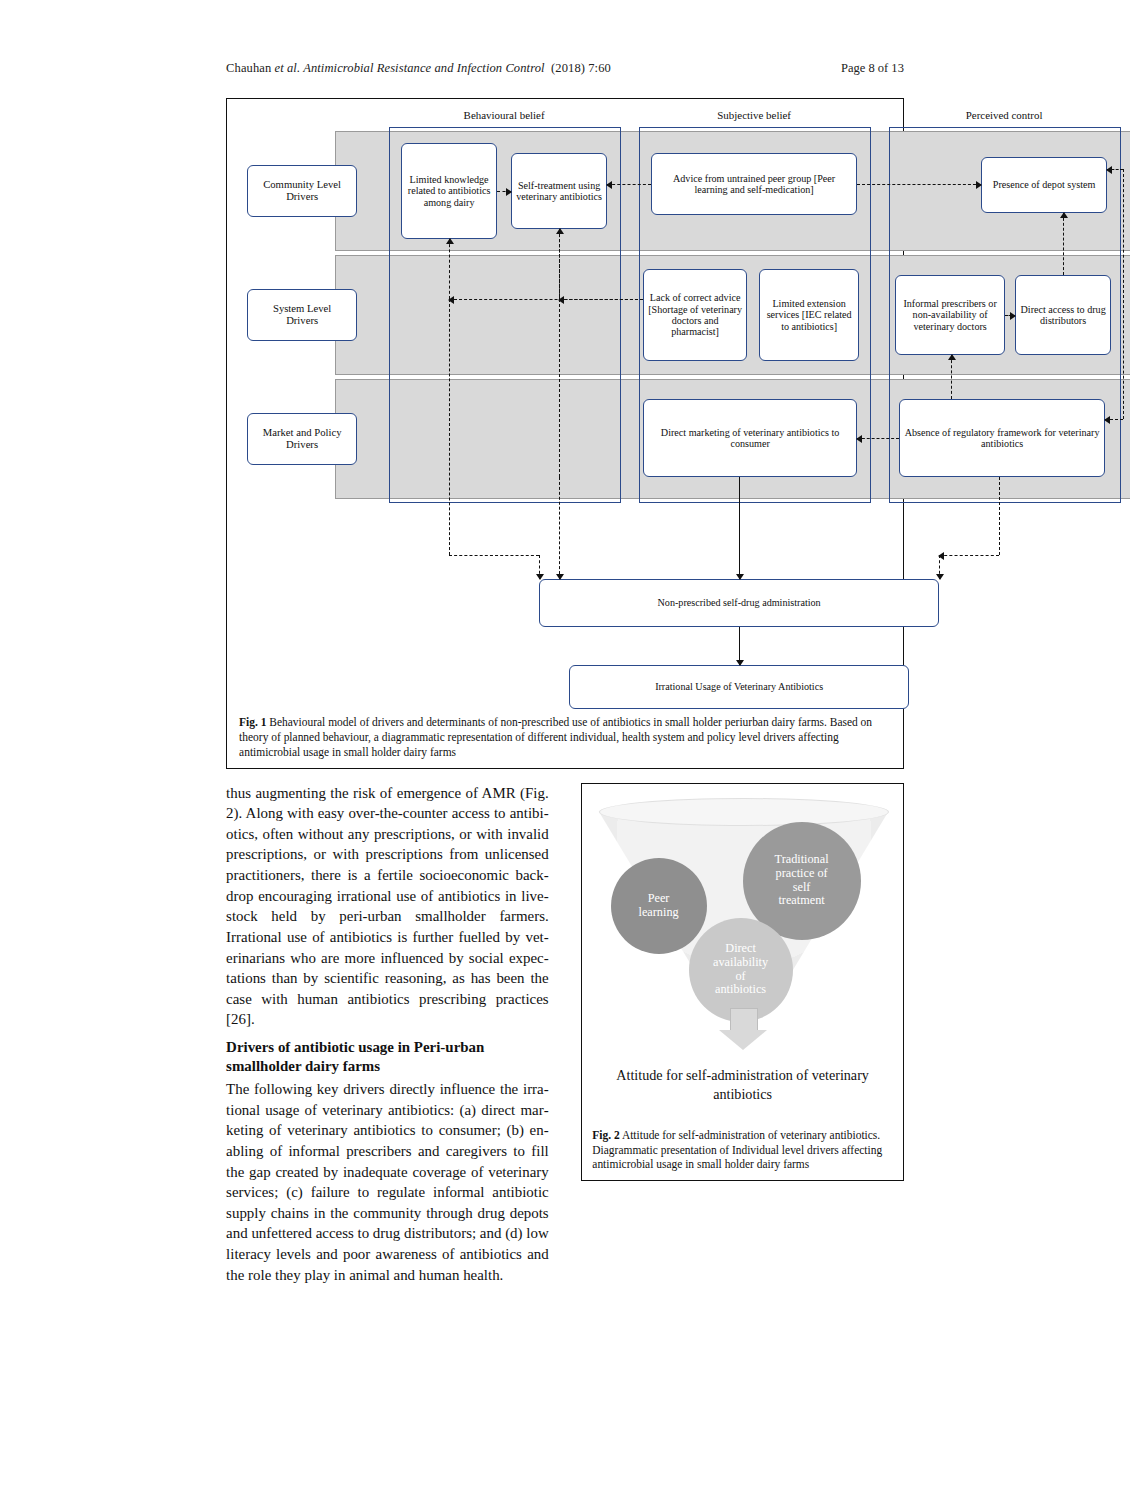Chauhan et al. Antimicrobial Resistance and Infection Control (2018) 7:60
Page 8 of 13
Behavioural belief
Subjective belief
Perceived control
Community Level
Drivers
System Level
Drivers
Market and Policy
Drivers
Limited knowledge related to antibiotics among dairy
Self-treatment using veterinary antibiotics
Advice from untrained peer group [Peer learning and self-medication]
Presence of depot system
Lack of correct advice [Shortage of veterinary doctors and pharmacist]
Limited extension services [IEC related to antibiotics]
Informal prescribers or non-availability of veterinary doctors
Direct access to drug distributors
Direct marketing of veterinary antibiotics to consumer
Absence of regulatory framework for veterinary antibiotics
Non-prescribed self-drug administration
Irrational Usage of Veterinary Antibiotics
Fig. 1 Behavioural model of drivers and determinants of non-prescribed use of antibiotics in small holder periurban dairy farms. Based on theory of planned behaviour, a diagrammatic representation of different individual, health system and policy level drivers affecting antimicrobial usage in small holder dairy farms
thus augmenting the risk of emergence of AMR (Fig. 2). Along with easy over-the-counter access to antibiotics, often without any prescriptions, or with invalid prescriptions, or with prescriptions from unlicensed practitioners, there is a fertile socioeconomic backdrop encouraging irrational use of antibiotics in livestock held by peri-urban smallholder farmers. Irrational use of antibiotics is further fuelled by veterinarians who are more influenced by social expectations than by scientific reasoning, as has been the case with human antibiotics prescribing practices [26].
Drivers of antibiotic usage in Peri-urban smallholder dairy farms
The following key drivers directly influence the irrational usage of veterinary antibiotics: (a) direct marketing of veterinary antibiotics to consumer; (b) enabling of informal prescribers and caregivers to fill the gap created by inadequate coverage of veterinary services; (c) failure to regulate informal antibiotic supply chains in the community through drug depots and unfettered access to drug distributors; and (d) low literacy levels and poor awareness of antibiotics and the role they play in animal and human health.
Peer
learning
Traditional
practice of
self
treatment
Direct
availability
of
antibiotics
Attitude for self-administration of veterinary antibiotics
Fig. 2 Attitude for self-administration of veterinary antibiotics. Diagrammatic presentation of Individual level drivers affecting antimicrobial usage in small holder dairy farms